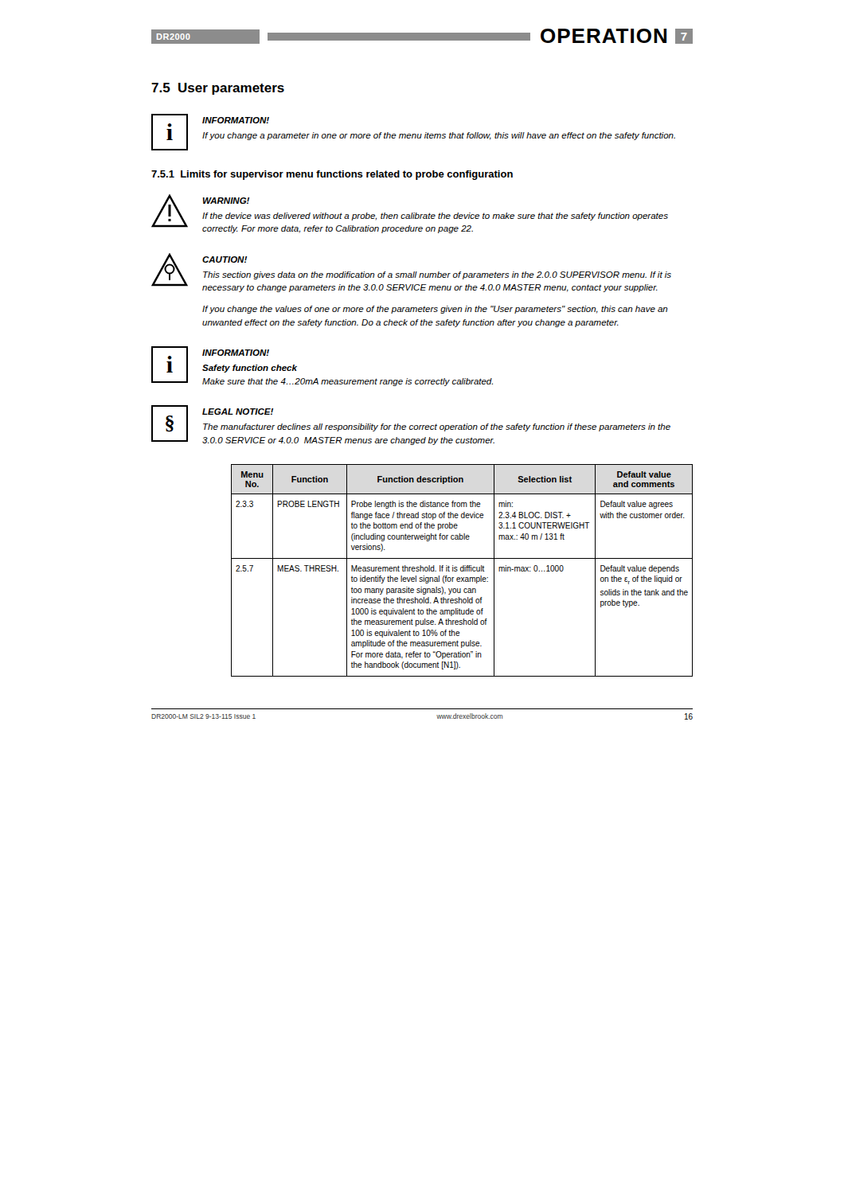DR2000
OPERATION
7
7.5 User parameters
i
INFORMATION!
If you change a parameter in one or more of the menu items that follow, this will have an effect on the safety function.
7.5.1 Limits for supervisor menu functions related to probe configuration
WARNING!
If the device was delivered without a probe, then calibrate the device to make sure that the safety function operates correctly. For more data, refer to Calibration procedure on page 22.
CAUTION!
This section gives data on the modification of a small number of parameters in the 2.0.0 SUPERVISOR menu. If it is necessary to change parameters in the 3.0.0 SERVICE menu or the 4.0.0 MASTER menu, contact your supplier.
If you change the values of one or more of the parameters given in the "User parameters" section, this can have an unwanted effect on the safety function. Do a check of the safety function after you change a parameter.
i
INFORMATION!
Safety function check
Make sure that the 4…20mA measurement range is correctly calibrated.
§
LEGAL NOTICE!
The manufacturer declines all responsibility for the correct operation of the safety function if these parameters in the 3.0.0 SERVICE or 4.0.0 MASTER menus are changed by the customer.
| Menu No. | Function | Function description | Selection list | Default value and comments |
| --- | --- | --- | --- | --- |
| 2.3.3 | PROBE LENGTH | Probe length is the distance from the flange face / thread stop of the device to the bottom end of the probe (including counterweight for cable versions). | min: 2.3.4 BLOC. DIST. + 3.1.1 COUNTERWEIGHT max.: 40 m / 131 ft | Default value agrees with the customer order. |
| 2.5.7 | MEAS. THRESH. | Measurement threshold. If it is difficult to identify the level signal (for example: too many parasite signals), you can increase the threshold. A threshold of 1000 is equivalent to the amplitude of the measurement pulse. A threshold of 100 is equivalent to 10% of the amplitude of the measurement pulse. For more data, refer to “Operation” in the handbook (document [N1]). | min-max: 0…1000 | Default value depends on the ε r of the liquid or solids in the tank and the probe type. |
DR2000-LM SIL2 9-13-115 Issue 1
www.drexelbrook.com
16